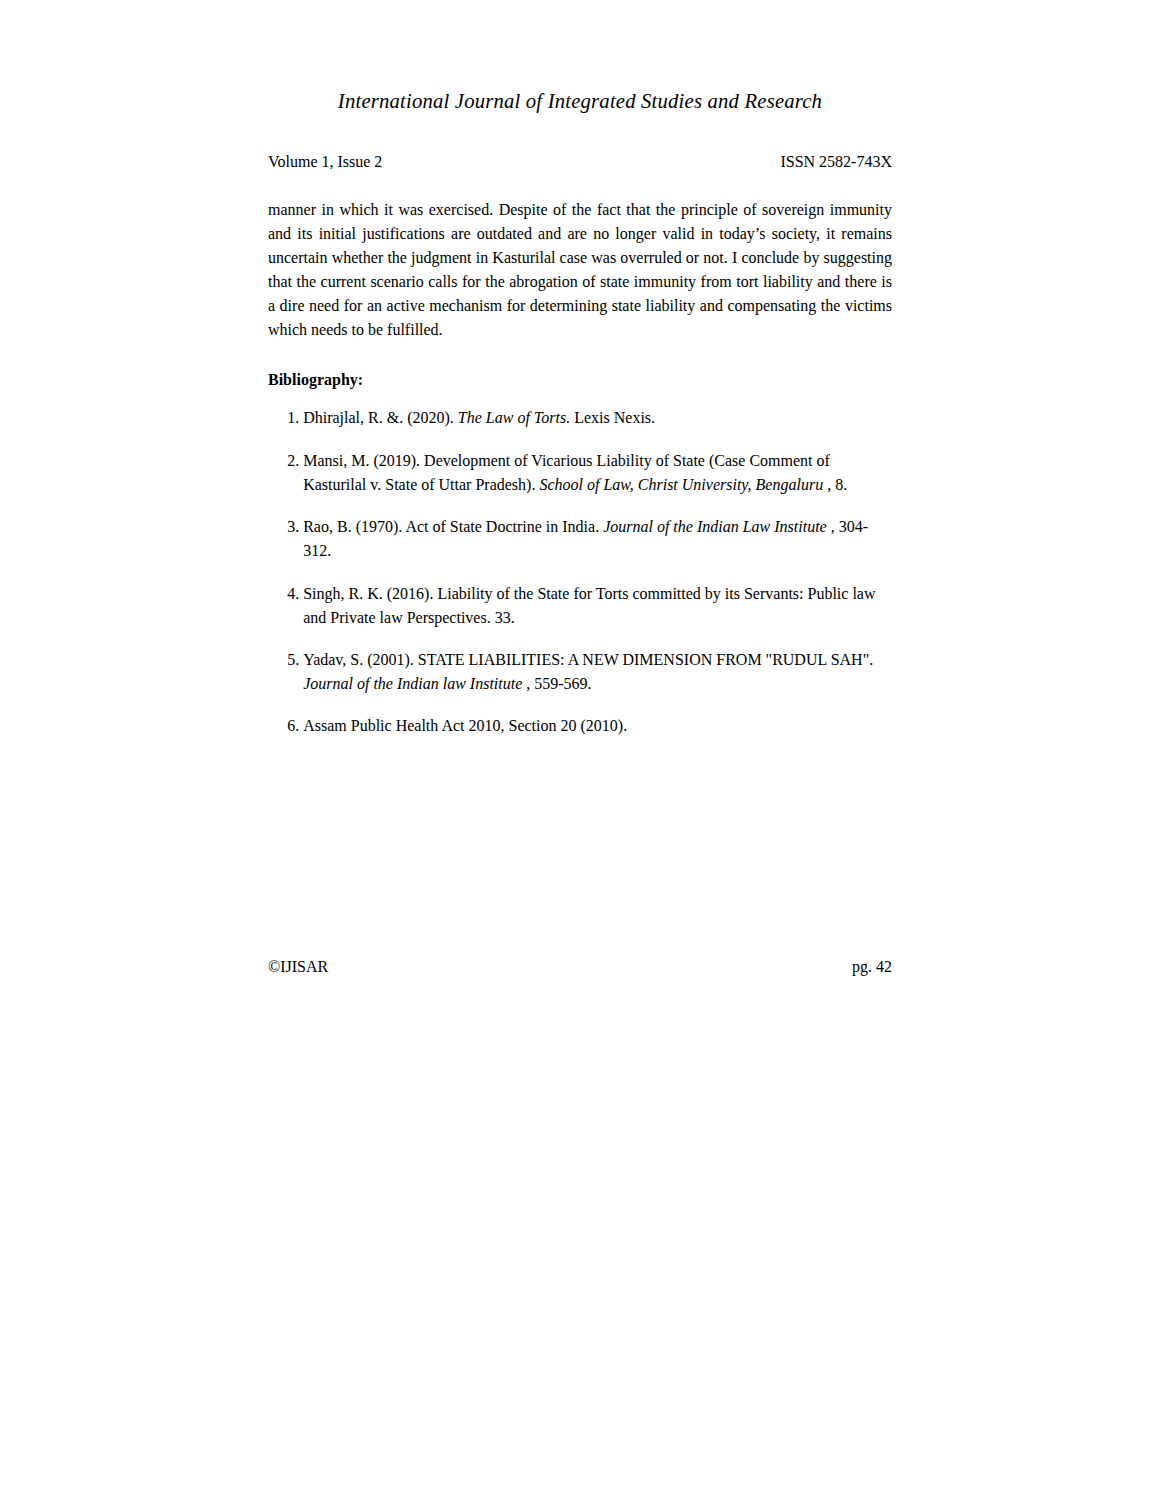International Journal of Integrated Studies and Research
Volume 1, Issue 2
ISSN 2582-743X
manner in which it was exercised. Despite of the fact that the principle of sovereign immunity and its initial justifications are outdated and are no longer valid in today’s society, it remains uncertain whether the judgment in Kasturilal case was overruled or not. I conclude by suggesting that the current scenario calls for the abrogation of state immunity from tort liability and there is a dire need for an active mechanism for determining state liability and compensating the victims which needs to be fulfilled.
Bibliography:
Dhirajlal, R. &. (2020). The Law of Torts. Lexis Nexis.
Mansi, M. (2019). Development of Vicarious Liability of State (Case Comment of Kasturilal v. State of Uttar Pradesh). School of Law, Christ University, Bengaluru , 8.
Rao, B. (1970). Act of State Doctrine in India. Journal of the Indian Law Institute , 304-312.
Singh, R. K. (2016). Liability of the State for Torts committed by its Servants: Public law and Private law Perspectives. 33.
Yadav, S. (2001). STATE LIABILITIES: A NEW DIMENSION FROM "RUDUL SAH". Journal of the Indian law Institute , 559-569.
Assam Public Health Act 2010, Section 20 (2010).
©IJISAR
pg. 42